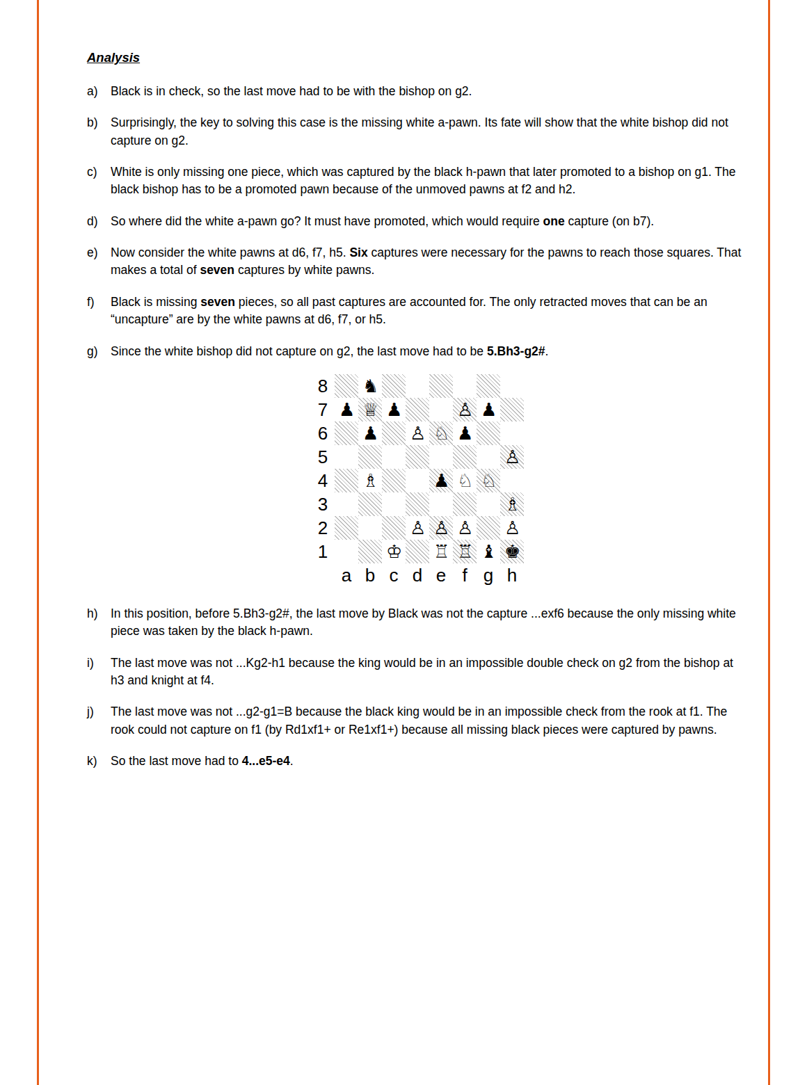Analysis
a) Black is in check, so the last move had to be with the bishop on g2.
b) Surprisingly, the key to solving this case is the missing white a-pawn. Its fate will show that the white bishop did not capture on g2.
c) White is only missing one piece, which was captured by the black h-pawn that later promoted to a bishop on g1. The black bishop has to be a promoted pawn because of the unmoved pawns at f2 and h2.
d) So where did the white a-pawn go? It must have promoted, which would require one capture (on b7).
e) Now consider the white pawns at d6, f7, h5. Six captures were necessary for the pawns to reach those squares. That makes a total of seven captures by white pawns.
f) Black is missing seven pieces, so all past captures are accounted for. The only retracted moves that can be an “uncapture” are by the white pawns at d6, f7, or h5.
g) Since the white bishop did not capture on g2, the last move had to be 5.Bh3-g2#.
| 8 | | ♞ | | | | | | |
| 7 | ♟ | ♕ | ♟ | | | ♙ | ♟ | |
| 6 | | ♟ | | ♙ | ♘ | ♟ | | |
| 5 | | | | | | | | ♙ |
| 4 | | ♗ | | | ♟ | ♘ | ♘ | |
| 3 | | | | | | | | ♗ |
| 2 | | | | ♙ | ♙ | ♙ | | ♙ |
| 1 | | | ♔ | | ♖ | ♖ | ♝ | ♚ |
| | a | b | c | d | e | f | g | h |
h) In this position, before 5.Bh3-g2#, the last move by Black was not the capture ...exf6 because the only missing white piece was taken by the black h-pawn.
i) The last move was not ...Kg2-h1 because the king would be in an impossible double check on g2 from the bishop at h3 and knight at f4.
j) The last move was not ...g2-g1=B because the black king would be in an impossible check from the rook at f1. The rook could not capture on f1 (by Rd1xf1+ or Re1xf1+) because all missing black pieces were captured by pawns.
k) So the last move had to 4...e5-e4.